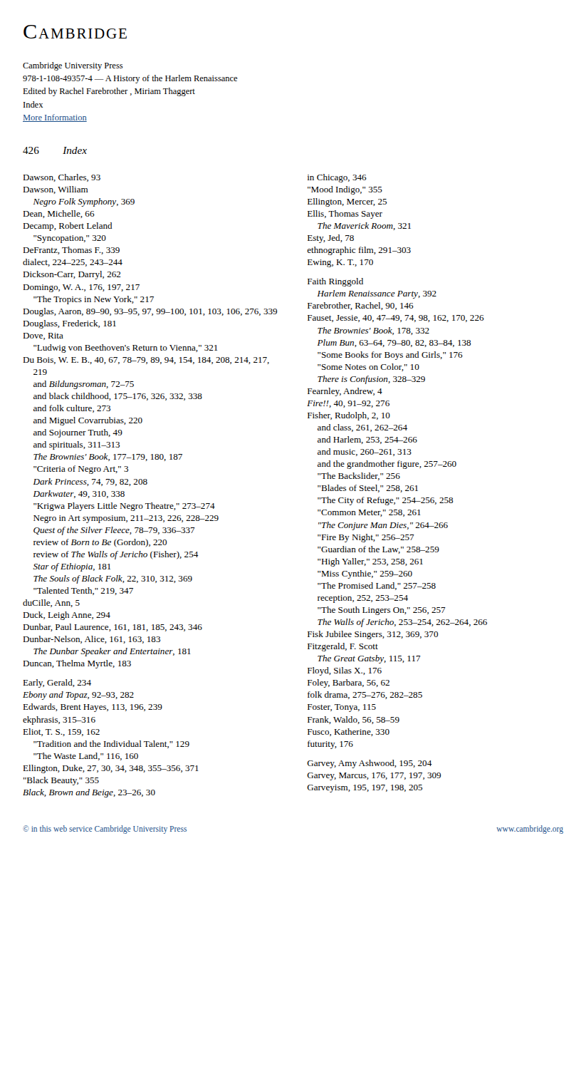Cambridge
Cambridge University Press
978-1-108-49357-4 — A History of the Harlem Renaissance
Edited by Rachel Farebrother , Miriam Thaggert
Index
More Information
426 Index
Dawson, Charles, 93
Dawson, William
Negro Folk Symphony, 369
Dean, Michelle, 66
Decamp, Robert Leland
"Syncopation," 320
DeFrantz, Thomas F., 339
dialect, 224–225, 243–244
Dickson-Carr, Darryl, 262
Domingo, W. A., 176, 197, 217
"The Tropics in New York," 217
Douglas, Aaron, 89–90, 93–95, 97, 99–100, 101, 103, 106, 276, 339
Douglass, Frederick, 181
Dove, Rita
"Ludwig von Beethoven's Return to Vienna," 321
Du Bois, W. E. B., 40, 67, 78–79, 89, 94, 154, 184, 208, 214, 217, 219
and Bildungsroman, 72–75
and black childhood, 175–176, 326, 332, 338
and folk culture, 273
and Miguel Covarrubias, 220
and Sojourner Truth, 49
and spirituals, 311–313
The Brownies' Book, 177–179, 180, 187
"Criteria of Negro Art," 3
Dark Princess, 74, 79, 82, 208
Darkwater, 49, 310, 338
"Krigwa Players Little Negro Theatre," 273–274
Negro in Art symposium, 211–213, 226, 228–229
Quest of the Silver Fleece, 78–79, 336–337
review of Born to Be (Gordon), 220
review of The Walls of Jericho (Fisher), 254
Star of Ethiopia, 181
The Souls of Black Folk, 22, 310, 312, 369
"Talented Tenth," 219, 347
duCille, Ann, 5
Duck, Leigh Anne, 294
Dunbar, Paul Laurence, 161, 181, 185, 243, 346
Dunbar-Nelson, Alice, 161, 163, 183
The Dunbar Speaker and Entertainer, 181
Duncan, Thelma Myrtle, 183
Early, Gerald, 234
Ebony and Topaz, 92–93, 282
Edwards, Brent Hayes, 113, 196, 239
ekphrasis, 315–316
Eliot, T. S., 159, 162
"Tradition and the Individual Talent," 129
"The Waste Land," 116, 160
Ellington, Duke, 27, 30, 34, 348, 355–356, 371
"Black Beauty," 355
Black, Brown and Beige, 23–26, 30
in Chicago, 346
"Mood Indigo," 355
Ellington, Mercer, 25
Ellis, Thomas Sayer
The Maverick Room, 321
Esty, Jed, 78
ethnographic film, 291–303
Ewing, K. T., 170
Faith Ringgold
Harlem Renaissance Party, 392
Farebrother, Rachel, 90, 146
Fauset, Jessie, 40, 47–49, 74, 98, 162, 170, 226
The Brownies' Book, 178, 332
Plum Bun, 63–64, 79–80, 82, 83–84, 138
"Some Books for Boys and Girls," 176
"Some Notes on Color," 10
There is Confusion, 328–329
Fearnley, Andrew, 4
Fire!!, 40, 91–92, 276
Fisher, Rudolph, 2, 10
and class, 261, 262–264
and Harlem, 253, 254–266
and music, 260–261, 313
and the grandmother figure, 257–260
"The Backslider," 256
"Blades of Steel," 258, 261
"The City of Refuge," 254–256, 258
"Common Meter," 258, 261
"The Conjure Man Dies," 264–266
"Fire By Night," 256–257
"Guardian of the Law," 258–259
"High Yaller," 253, 258, 261
"Miss Cynthie," 259–260
"The Promised Land," 257–258
reception, 252, 253–254
"The South Lingers On," 256, 257
The Walls of Jericho, 253–254, 262–264, 266
Fisk Jubilee Singers, 312, 369, 370
Fitzgerald, F. Scott
The Great Gatsby, 115, 117
Floyd, Silas X., 176
Foley, Barbara, 56, 62
folk drama, 275–276, 282–285
Foster, Tonya, 115
Frank, Waldo, 56, 58–59
Fusco, Katherine, 330
futurity, 176
Garvey, Amy Ashwood, 195, 204
Garvey, Marcus, 176, 177, 197, 309
Garveyism, 195, 197, 198, 205
© in this web service Cambridge University Press
www.cambridge.org